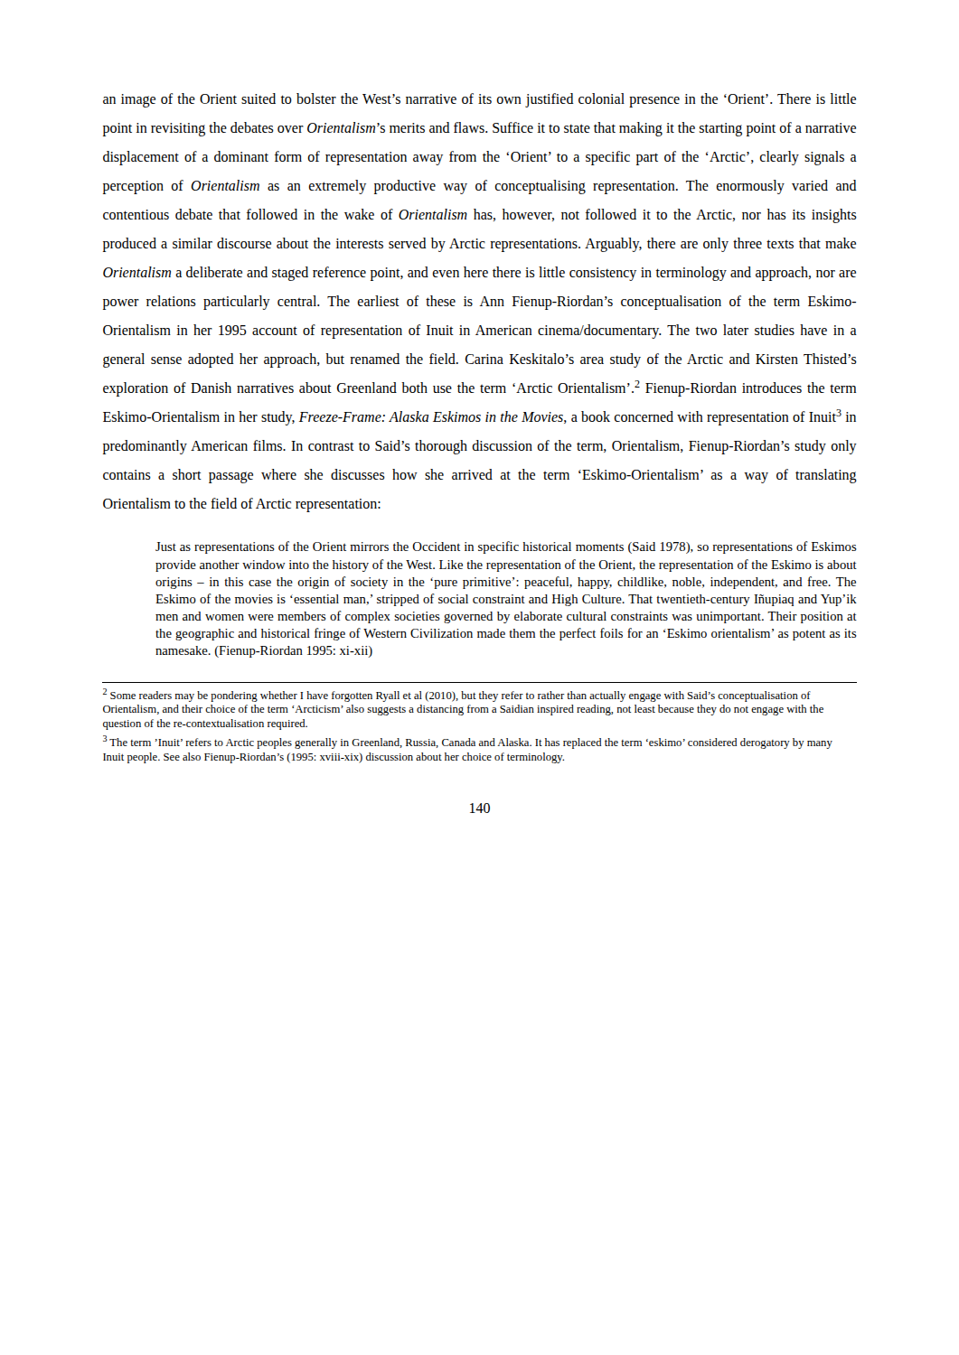an image of the Orient suited to bolster the West’s narrative of its own justified colonial presence in the ‘Orient’. There is little point in revisiting the debates over Orientalism’s merits and flaws. Suffice it to state that making it the starting point of a narrative displacement of a dominant form of representation away from the ‘Orient’ to a specific part of the ‘Arctic’, clearly signals a perception of Orientalism as an extremely productive way of conceptualising representation. The enormously varied and contentious debate that followed in the wake of Orientalism has, however, not followed it to the Arctic, nor has its insights produced a similar discourse about the interests served by Arctic representations. Arguably, there are only three texts that make Orientalism a deliberate and staged reference point, and even here there is little consistency in terminology and approach, nor are power relations particularly central. The earliest of these is Ann Fienup-Riordan’s conceptualisation of the term Eskimo-Orientalism in her 1995 account of representation of Inuit in American cinema/documentary. The two later studies have in a general sense adopted her approach, but renamed the field. Carina Keskitalo’s area study of the Arctic and Kirsten Thisted’s exploration of Danish narratives about Greenland both use the term ‘Arctic Orientalism’.2 Fienup-Riordan introduces the term Eskimo-Orientalism in her study, Freeze-Frame: Alaska Eskimos in the Movies, a book concerned with representation of Inuit3 in predominantly American films. In contrast to Said’s thorough discussion of the term, Orientalism, Fienup-Riordan’s study only contains a short passage where she discusses how she arrived at the term ‘Eskimo-Orientalism’ as a way of translating Orientalism to the field of Arctic representation:
Just as representations of the Orient mirrors the Occident in specific historical moments (Said 1978), so representations of Eskimos provide another window into the history of the West. Like the representation of the Orient, the representation of the Eskimo is about origins – in this case the origin of society in the ‘pure primitive’: peaceful, happy, childlike, noble, independent, and free. The Eskimo of the movies is ‘essential man,’ stripped of social constraint and High Culture. That twentieth-century Iñupiaq and Yup’ik men and women were members of complex societies governed by elaborate cultural constraints was unimportant. Their position at the geographic and historical fringe of Western Civilization made them the perfect foils for an ‘Eskimo orientalism’ as potent as its namesake. (Fienup-Riordan 1995: xi-xii)
2 Some readers may be pondering whether I have forgotten Ryall et al (2010), but they refer to rather than actually engage with Said’s conceptualisation of Orientalism, and their choice of the term ‘Arcticism’ also suggests a distancing from a Saidian inspired reading, not least because they do not engage with the question of the re-contextualisation required.
3 The term ’Inuit’ refers to Arctic peoples generally in Greenland, Russia, Canada and Alaska. It has replaced the term ‘eskimo’ considered derogatory by many Inuit people. See also Fienup-Riordan’s (1995: xviii-xix) discussion about her choice of terminology.
140